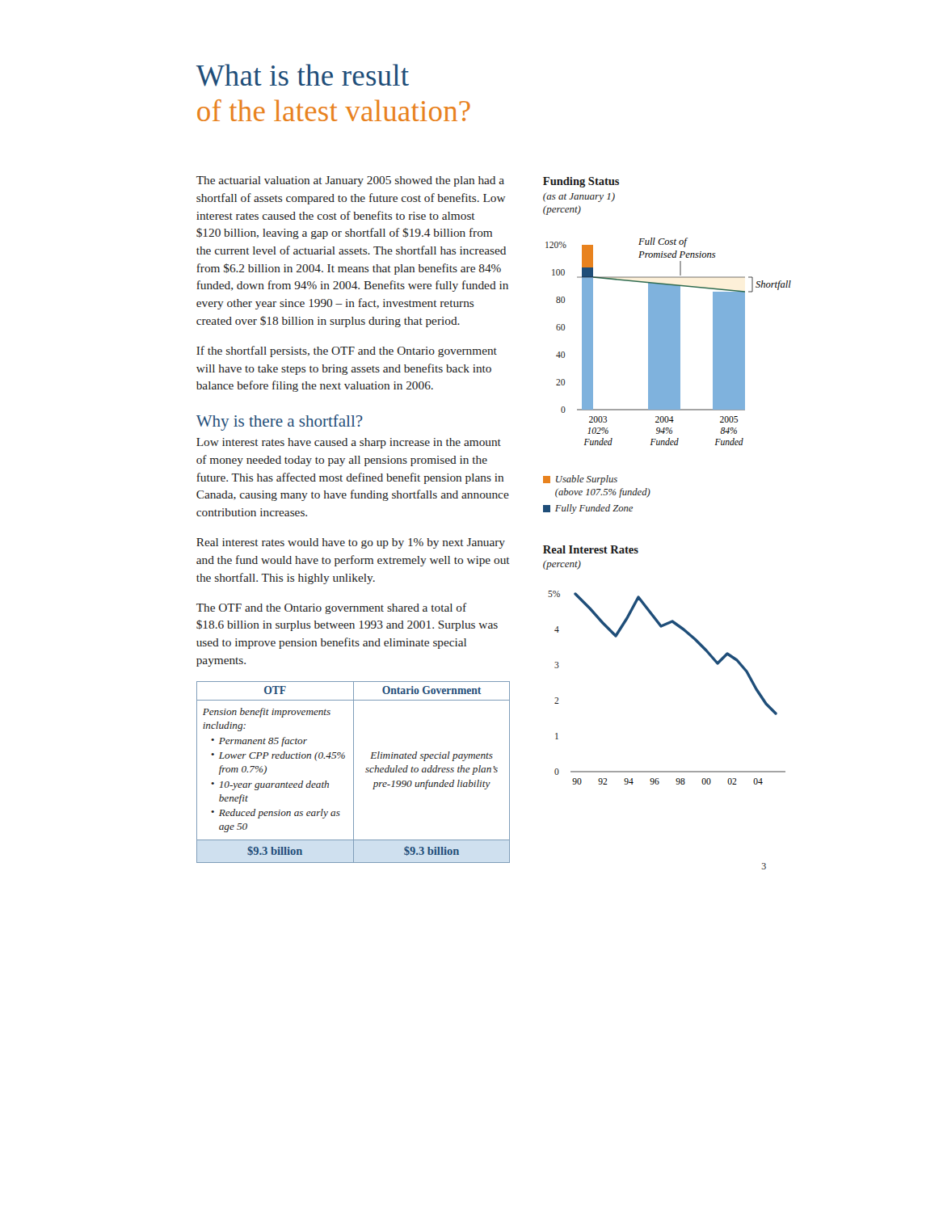What is the result of the latest valuation?
The actuarial valuation at January 2005 showed the plan had a shortfall of assets compared to the future cost of benefits. Low interest rates caused the cost of benefits to rise to almost $120 billion, leaving a gap or shortfall of $19.4 billion from the current level of actuarial assets. The shortfall has increased from $6.2 billion in 2004. It means that plan benefits are 84% funded, down from 94% in 2004. Benefits were fully funded in every other year since 1990 – in fact, investment returns created over $18 billion in surplus during that period.
If the shortfall persists, the OTF and the Ontario government will have to take steps to bring assets and benefits back into balance before filing the next valuation in 2006.
Why is there a shortfall?
Low interest rates have caused a sharp increase in the amount of money needed today to pay all pensions promised in the future. This has affected most defined benefit pension plans in Canada, causing many to have funding shortfalls and announce contribution increases.
Real interest rates would have to go up by 1% by next January and the fund would have to perform extremely well to wipe out the shortfall. This is highly unlikely.
The OTF and the Ontario government shared a total of $18.6 billion in surplus between 1993 and 2001. Surplus was used to improve pension benefits and eliminate special payments.
| OTF | Ontario Government |
| --- | --- |
| Pension benefit improvements including: Permanent 85 factor Lower CPP reduction (0.45% from 0.7%) 10-year guaranteed death benefit Reduced pension as early as age 50 | Eliminated special payments scheduled to address the plan’s pre-1990 unfunded liability |
| $9.3 billion | $9.3 billion |
Funding Status
(as at January 1)
(percent)
120% 100 80 60 40 20 0 Full Cost of Promised Pensions Shortfall 2003 2004 2005 102% 94% 84% Funded Funded Funded
Usable Surplus
(above 107.5% funded)
Fully Funded Zone
Real Interest Rates
(percent)
5% 4 3 2 1 0 90 92 94 96 98 00 02 04
3